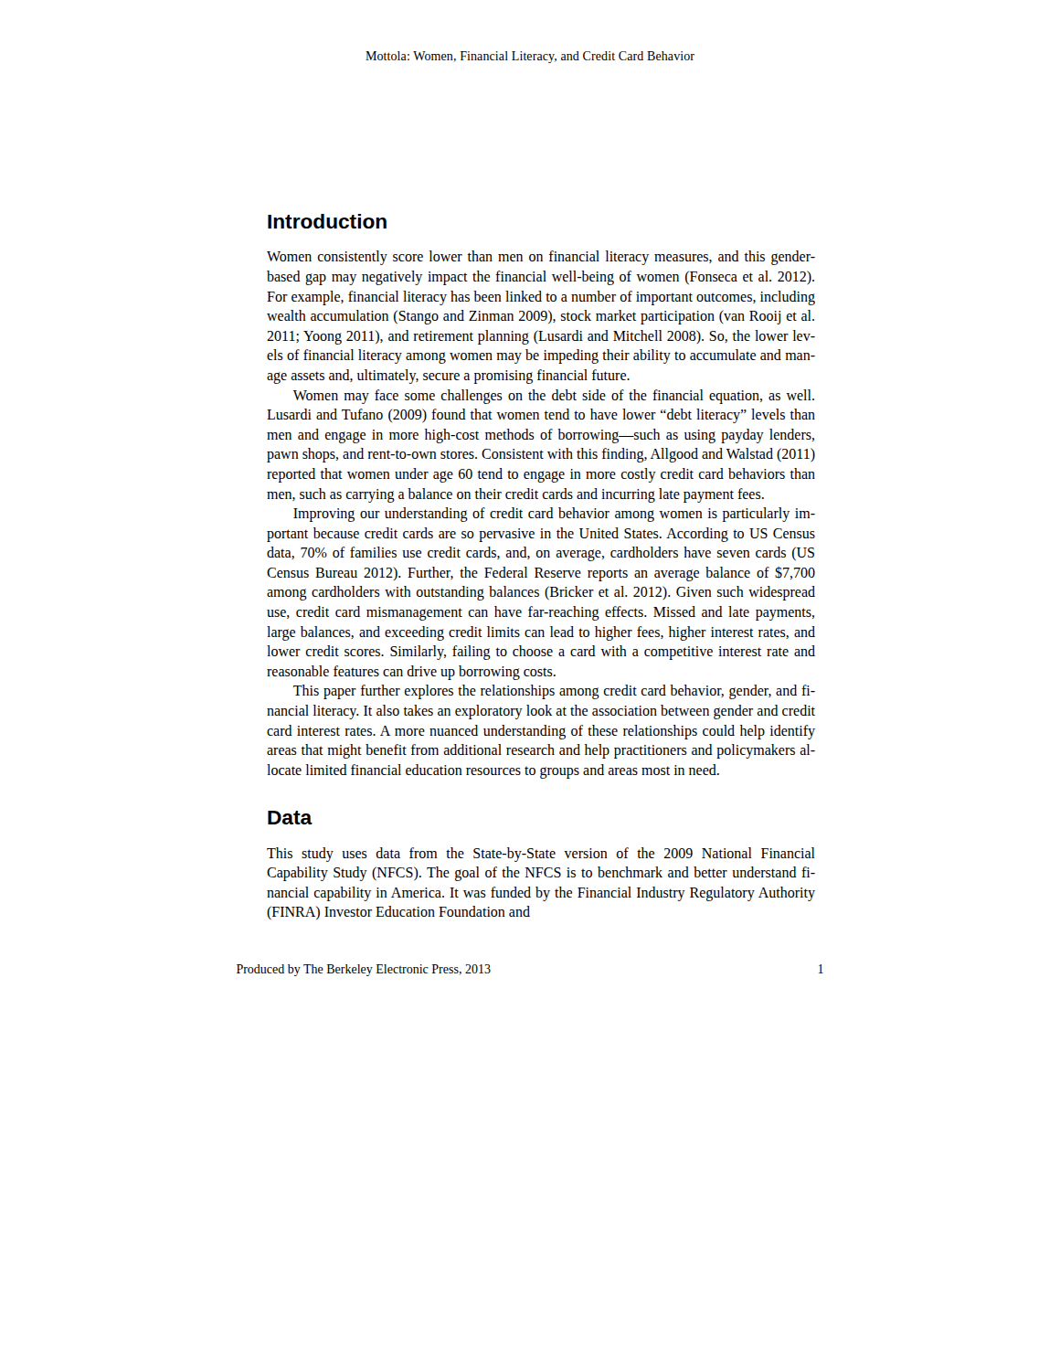Mottola: Women, Financial Literacy, and Credit Card Behavior
Introduction
Women consistently score lower than men on financial literacy measures, and this gender-based gap may negatively impact the financial well-being of women (Fonseca et al. 2012). For example, financial literacy has been linked to a number of important outcomes, including wealth accumulation (Stango and Zinman 2009), stock market participation (van Rooij et al. 2011; Yoong 2011), and retirement planning (Lusardi and Mitchell 2008). So, the lower levels of financial literacy among women may be impeding their ability to accumulate and manage assets and, ultimately, secure a promising financial future.
Women may face some challenges on the debt side of the financial equation, as well. Lusardi and Tufano (2009) found that women tend to have lower “debt literacy” levels than men and engage in more high-cost methods of borrowing—such as using payday lenders, pawn shops, and rent-to-own stores. Consistent with this finding, Allgood and Walstad (2011) reported that women under age 60 tend to engage in more costly credit card behaviors than men, such as carrying a balance on their credit cards and incurring late payment fees.
Improving our understanding of credit card behavior among women is particularly important because credit cards are so pervasive in the United States. According to US Census data, 70% of families use credit cards, and, on average, cardholders have seven cards (US Census Bureau 2012). Further, the Federal Reserve reports an average balance of $7,700 among cardholders with outstanding balances (Bricker et al. 2012). Given such widespread use, credit card mismanagement can have far-reaching effects. Missed and late payments, large balances, and exceeding credit limits can lead to higher fees, higher interest rates, and lower credit scores. Similarly, failing to choose a card with a competitive interest rate and reasonable features can drive up borrowing costs.
This paper further explores the relationships among credit card behavior, gender, and financial literacy. It also takes an exploratory look at the association between gender and credit card interest rates. A more nuanced understanding of these relationships could help identify areas that might benefit from additional research and help practitioners and policymakers allocate limited financial education resources to groups and areas most in need.
Data
This study uses data from the State-by-State version of the 2009 National Financial Capability Study (NFCS). The goal of the NFCS is to benchmark and better understand financial capability in America. It was funded by the Financial Industry Regulatory Authority (FINRA) Investor Education Foundation and
Produced by The Berkeley Electronic Press, 2013
1